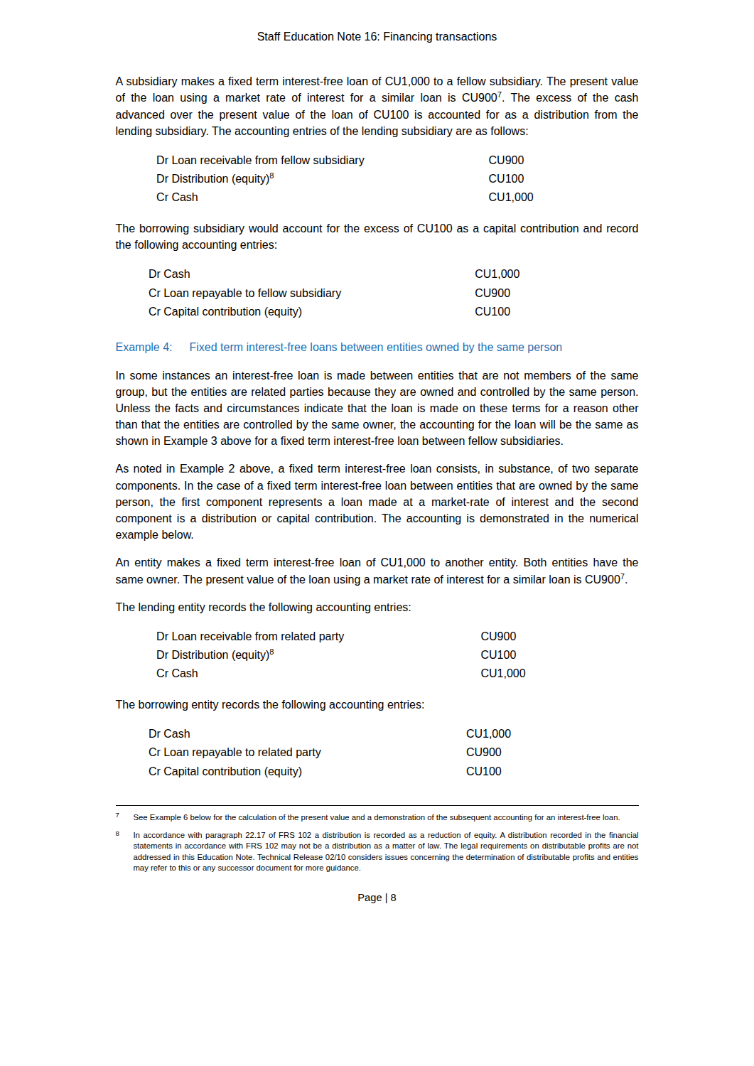Staff Education Note 16: Financing transactions
A subsidiary makes a fixed term interest-free loan of CU1,000 to a fellow subsidiary. The present value of the loan using a market rate of interest for a similar loan is CU9007. The excess of the cash advanced over the present value of the loan of CU100 is accounted for as a distribution from the lending subsidiary. The accounting entries of the lending subsidiary are as follows:
| Dr Loan receivable from fellow subsidiary | CU900 |
| Dr Distribution (equity) 8 | CU100 |
| Cr Cash | CU1,000 |
The borrowing subsidiary would account for the excess of CU100 as a capital contribution and record the following accounting entries:
| Dr Cash | CU1,000 |
| Cr Loan repayable to fellow subsidiary | CU900 |
| Cr Capital contribution (equity) | CU100 |
Example 4: Fixed term interest-free loans between entities owned by the same person
In some instances an interest-free loan is made between entities that are not members of the same group, but the entities are related parties because they are owned and controlled by the same person. Unless the facts and circumstances indicate that the loan is made on these terms for a reason other than that the entities are controlled by the same owner, the accounting for the loan will be the same as shown in Example 3 above for a fixed term interest-free loan between fellow subsidiaries.
As noted in Example 2 above, a fixed term interest-free loan consists, in substance, of two separate components. In the case of a fixed term interest-free loan between entities that are owned by the same person, the first component represents a loan made at a market-rate of interest and the second component is a distribution or capital contribution. The accounting is demonstrated in the numerical example below.
An entity makes a fixed term interest-free loan of CU1,000 to another entity. Both entities have the same owner. The present value of the loan using a market rate of interest for a similar loan is CU9007.
The lending entity records the following accounting entries:
| Dr Loan receivable from related party | CU900 |
| Dr Distribution (equity) 8 | CU100 |
| Cr Cash | CU1,000 |
The borrowing entity records the following accounting entries:
| Dr Cash | CU1,000 |
| Cr Loan repayable to related party | CU900 |
| Cr Capital contribution (equity) | CU100 |
See Example 6 below for the calculation of the present value and a demonstration of the subsequent accounting for an interest-free loan.
In accordance with paragraph 22.17 of FRS 102 a distribution is recorded as a reduction of equity. A distribution recorded in the financial statements in accordance with FRS 102 may not be a distribution as a matter of law. The legal requirements on distributable profits are not addressed in this Education Note. Technical Release 02/10 considers issues concerning the determination of distributable profits and entities may refer to this or any successor document for more guidance.
Page | 8